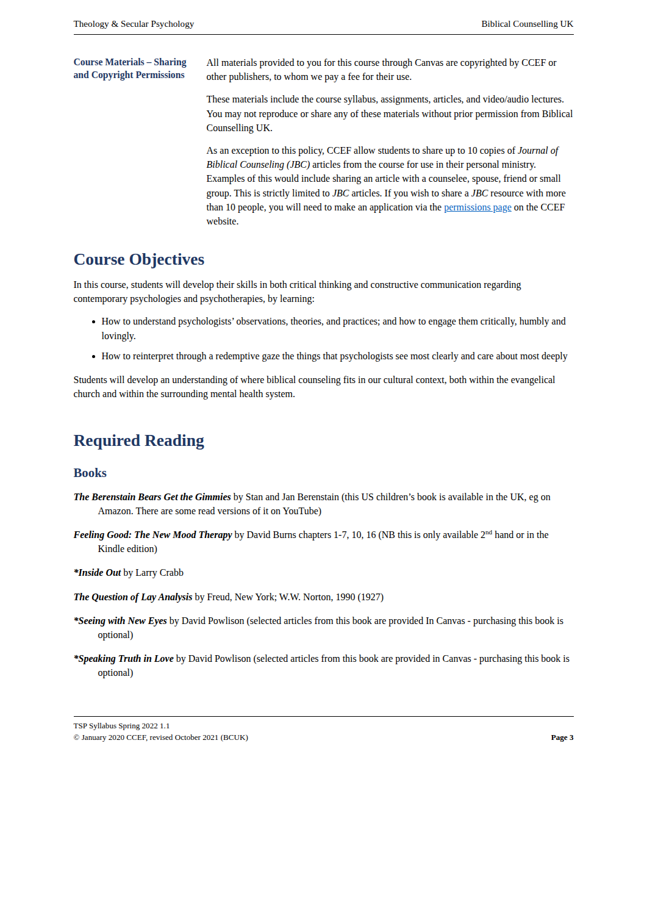Theology & Secular Psychology
Biblical Counselling UK
Course Materials – Sharing and Copyright Permissions
All materials provided to you for this course through Canvas are copyrighted by CCEF or other publishers, to whom we pay a fee for their use.
These materials include the course syllabus, assignments, articles, and video/audio lectures. You may not reproduce or share any of these materials without prior permission from Biblical Counselling UK.
As an exception to this policy, CCEF allow students to share up to 10 copies of Journal of Biblical Counseling (JBC) articles from the course for use in their personal ministry. Examples of this would include sharing an article with a counselee, spouse, friend or small group. This is strictly limited to JBC articles. If you wish to share a JBC resource with more than 10 people, you will need to make an application via the permissions page on the CCEF website.
Course Objectives
In this course, students will develop their skills in both critical thinking and constructive communication regarding contemporary psychologies and psychotherapies, by learning:
How to understand psychologists’ observations, theories, and practices; and how to engage them critically, humbly and lovingly.
How to reinterpret through a redemptive gaze the things that psychologists see most clearly and care about most deeply
Students will develop an understanding of where biblical counseling fits in our cultural context, both within the evangelical church and within the surrounding mental health system.
Required Reading
Books
The Berenstain Bears Get the Gimmies by Stan and Jan Berenstain (this US children’s book is available in the UK, eg on Amazon. There are some read versions of it on YouTube)
Feeling Good: The New Mood Therapy by David Burns chapters 1-7, 10, 16 (NB this is only available 2nd hand or in the Kindle edition)
*Inside Out by Larry Crabb
The Question of Lay Analysis by Freud, New York; W.W. Norton, 1990 (1927)
*Seeing with New Eyes by David Powlison (selected articles from this book are provided In Canvas - purchasing this book is optional)
*Speaking Truth in Love by David Powlison (selected articles from this book are provided in Canvas - purchasing this book is optional)
TSP Syllabus Spring 2022 1.1
© January 2020 CCEF, revised October 2021 (BCUK)
Page 3